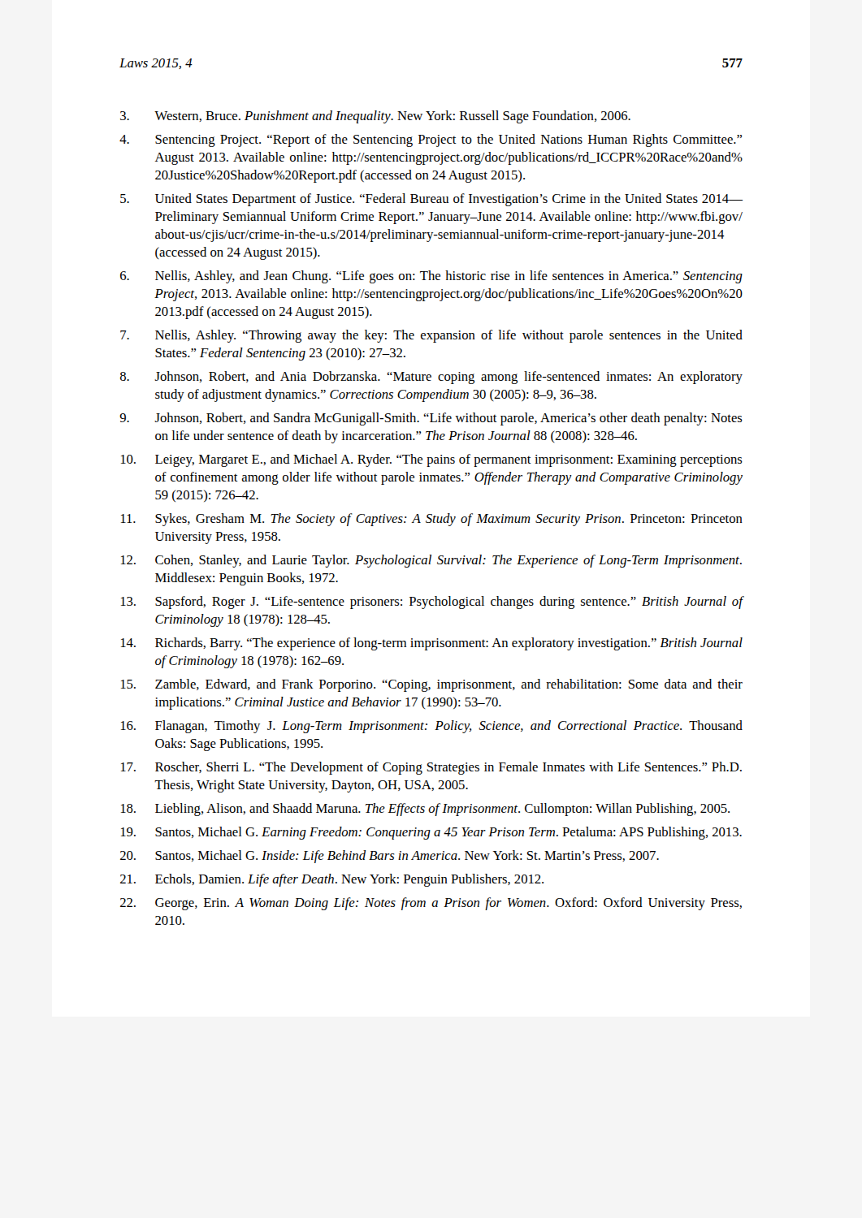Laws 2015, 4 577
3. Western, Bruce. Punishment and Inequality. New York: Russell Sage Foundation, 2006.
4. Sentencing Project. “Report of the Sentencing Project to the United Nations Human Rights Committee.” August 2013. Available online: http://sentencingproject.org/doc/publications/rd_ICCPR%20Race%20and%20Justice%20Shadow%20Report.pdf (accessed on 24 August 2015).
5. United States Department of Justice. “Federal Bureau of Investigation’s Crime in the United States 2014—Preliminary Semiannual Uniform Crime Report.” January–June 2014. Available online: http://www.fbi.gov/about-us/cjis/ucr/crime-in-the-u.s/2014/preliminary-semiannual-uniform-crime-report-january-june-2014 (accessed on 24 August 2015).
6. Nellis, Ashley, and Jean Chung. “Life goes on: The historic rise in life sentences in America.” Sentencing Project, 2013. Available online: http://sentencingproject.org/doc/publications/inc_Life%20Goes%20On%202013.pdf (accessed on 24 August 2015).
7. Nellis, Ashley. “Throwing away the key: The expansion of life without parole sentences in the United States.” Federal Sentencing 23 (2010): 27–32.
8. Johnson, Robert, and Ania Dobrzanska. “Mature coping among life-sentenced inmates: An exploratory study of adjustment dynamics.” Corrections Compendium 30 (2005): 8–9, 36–38.
9. Johnson, Robert, and Sandra McGunigall-Smith. “Life without parole, America’s other death penalty: Notes on life under sentence of death by incarceration.” The Prison Journal 88 (2008): 328–46.
10. Leigey, Margaret E., and Michael A. Ryder. “The pains of permanent imprisonment: Examining perceptions of confinement among older life without parole inmates.” Offender Therapy and Comparative Criminology 59 (2015): 726–42.
11. Sykes, Gresham M. The Society of Captives: A Study of Maximum Security Prison. Princeton: Princeton University Press, 1958.
12. Cohen, Stanley, and Laurie Taylor. Psychological Survival: The Experience of Long-Term Imprisonment. Middlesex: Penguin Books, 1972.
13. Sapsford, Roger J. “Life-sentence prisoners: Psychological changes during sentence.” British Journal of Criminology 18 (1978): 128–45.
14. Richards, Barry. “The experience of long-term imprisonment: An exploratory investigation.” British Journal of Criminology 18 (1978): 162–69.
15. Zamble, Edward, and Frank Porporino. “Coping, imprisonment, and rehabilitation: Some data and their implications.” Criminal Justice and Behavior 17 (1990): 53–70.
16. Flanagan, Timothy J. Long-Term Imprisonment: Policy, Science, and Correctional Practice. Thousand Oaks: Sage Publications, 1995.
17. Roscher, Sherri L. “The Development of Coping Strategies in Female Inmates with Life Sentences.” Ph.D. Thesis, Wright State University, Dayton, OH, USA, 2005.
18. Liebling, Alison, and Shaadd Maruna. The Effects of Imprisonment. Cullompton: Willan Publishing, 2005.
19. Santos, Michael G. Earning Freedom: Conquering a 45 Year Prison Term. Petaluma: APS Publishing, 2013.
20. Santos, Michael G. Inside: Life Behind Bars in America. New York: St. Martin’s Press, 2007.
21. Echols, Damien. Life after Death. New York: Penguin Publishers, 2012.
22. George, Erin. A Woman Doing Life: Notes from a Prison for Women. Oxford: Oxford University Press, 2010.